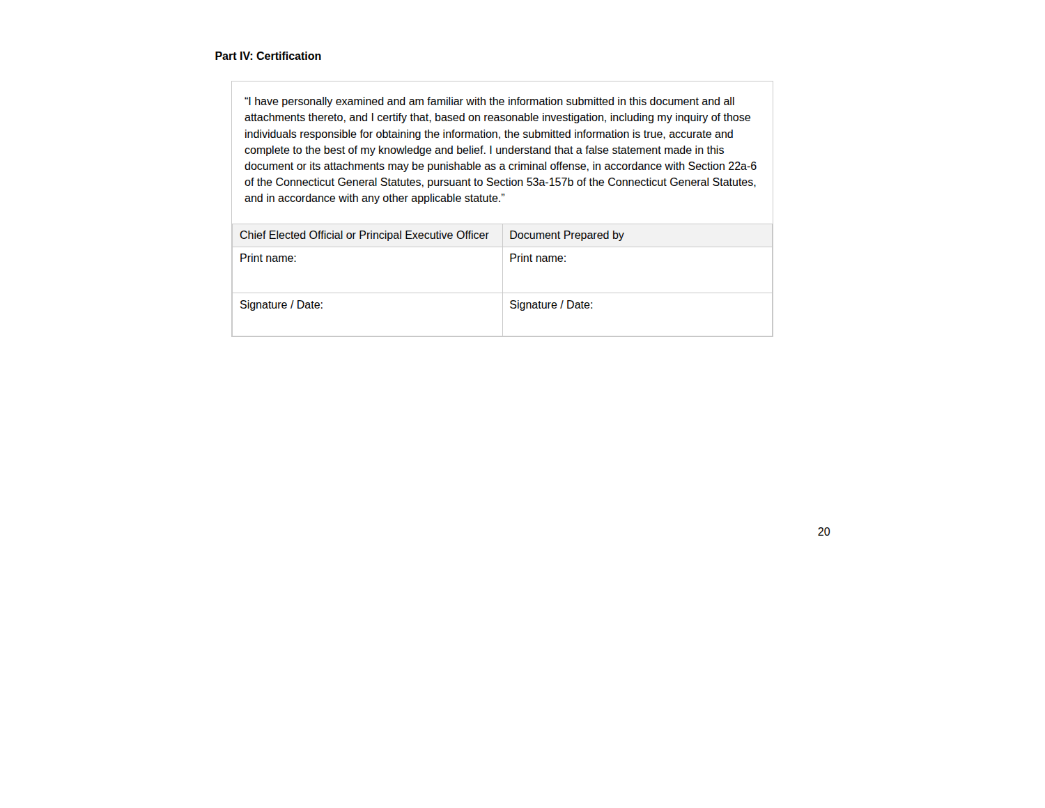Part IV: Certification
“I have personally examined and am familiar with the information submitted in this document and all attachments thereto, and I certify that, based on reasonable investigation, including my inquiry of those individuals responsible for obtaining the information, the submitted information is true, accurate and complete to the best of my knowledge and belief. I understand that a false statement made in this document or its attachments may be punishable as a criminal offense, in accordance with Section 22a-6 of the Connecticut General Statutes, pursuant to Section 53a-157b of the Connecticut General Statutes, and in accordance with any other applicable statute.”
| Chief Elected Official or Principal Executive Officer | Document Prepared by |
| --- | --- |
| Print name: | Print name: |
| Signature / Date: | Signature / Date: |
20